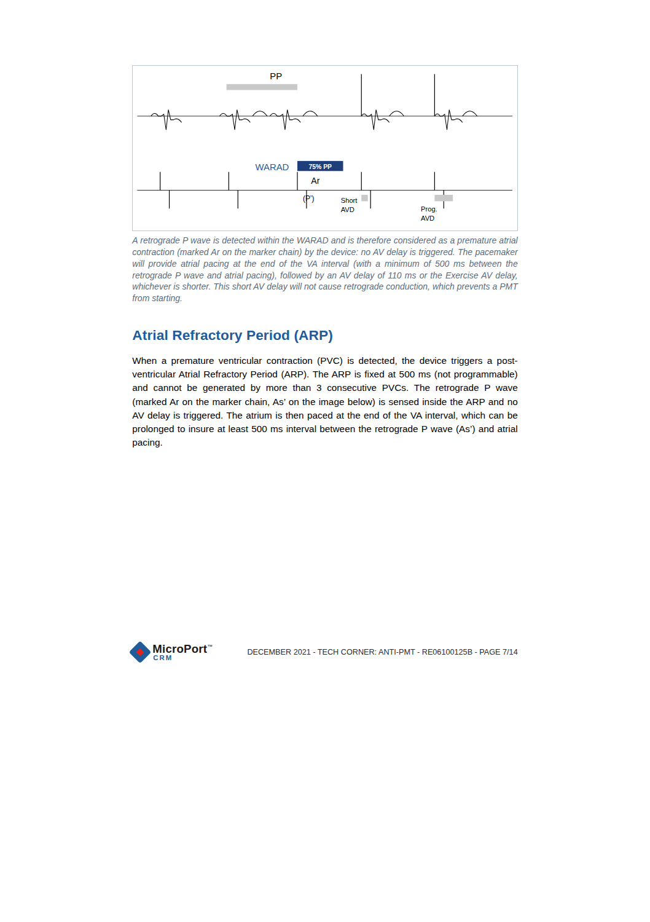PP WARAD 75% PP Ar (P’) Short AVD Prog. AVD
A retrograde P wave is detected within the WARAD and is therefore considered as a premature atrial contraction (marked Ar on the marker chain) by the device: no AV delay is triggered. The pacemaker will provide atrial pacing at the end of the VA interval (with a minimum of 500 ms between the retrograde P wave and atrial pacing), followed by an AV delay of 110 ms or the Exercise AV delay, whichever is shorter. This short AV delay will not cause retrograde conduction, which prevents a PMT from starting.
Atrial Refractory Period (ARP)
When a premature ventricular contraction (PVC) is detected, the device triggers a post-ventricular Atrial Refractory Period (ARP). The ARP is fixed at 500 ms (not programmable) and cannot be generated by more than 3 consecutive PVCs. The retrograde P wave (marked Ar on the marker chain, As’ on the image below) is sensed inside the ARP and no AV delay is triggered. The atrium is then paced at the end of the VA interval, which can be prolonged to insure at least 500 ms interval between the retrograde P wave (As’) and atrial pacing.
MicroPort™
CRM
DECEMBER 2021 - TECH CORNER: ANTI-PMT - RE06100125B - PAGE 7/14